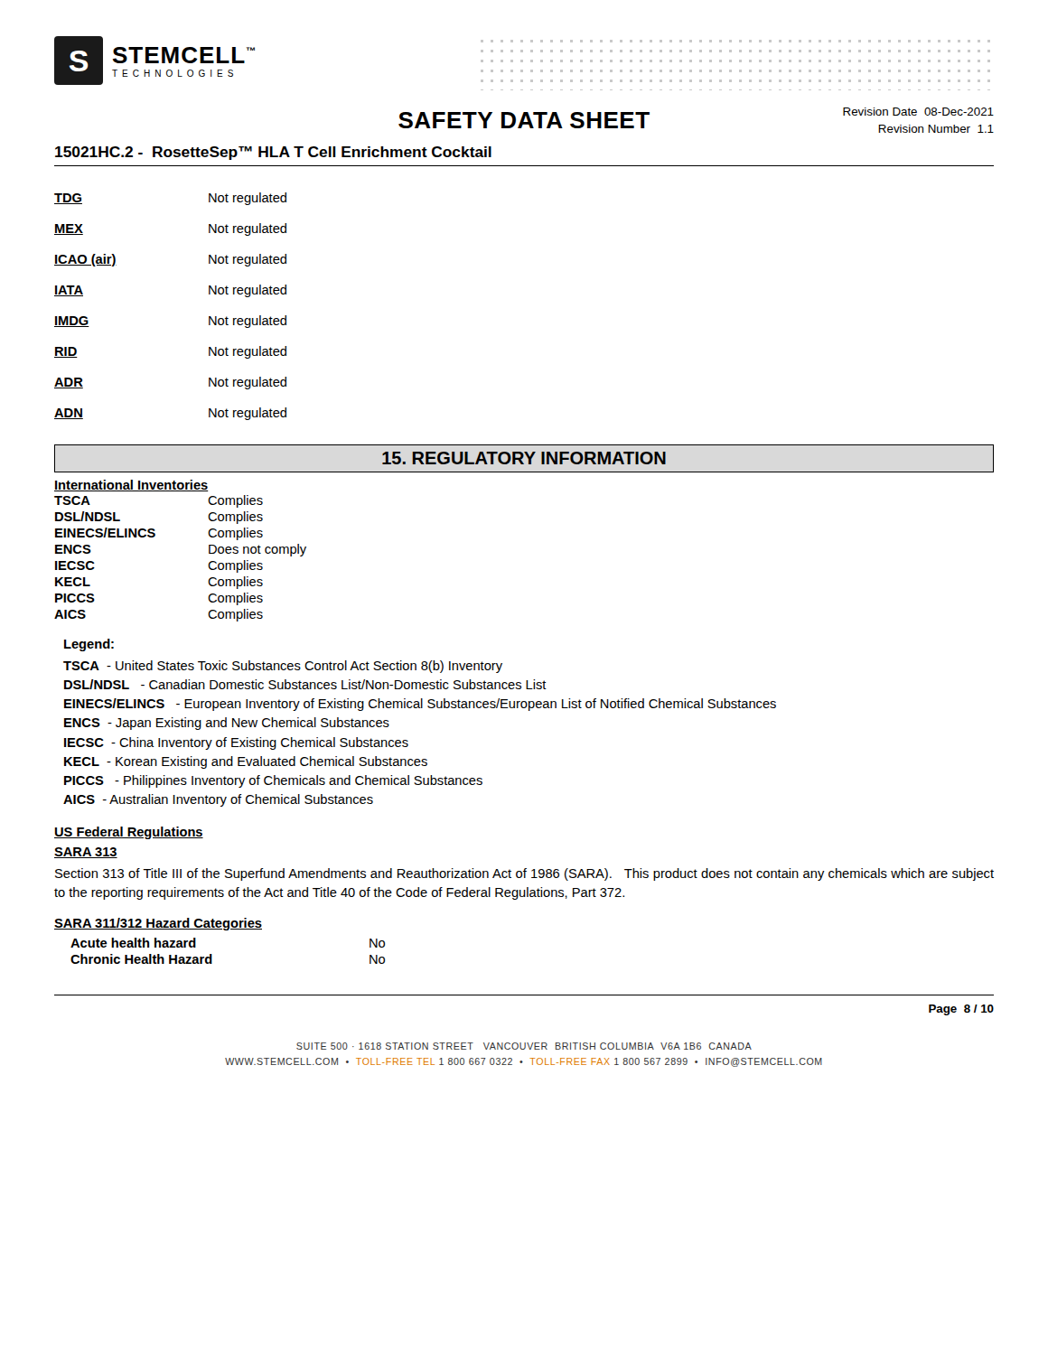S
STEMCELL™
TECHNOLOGIES
SAFETY DATA SHEET
Revision Date 08-Dec-2021
Revision Number 1.1
15021HC.2 - RosetteSep™ HLA T Cell Enrichment Cocktail
| TDG | Not regulated |
| MEX | Not regulated |
| ICAO (air) | Not regulated |
| IATA | Not regulated |
| IMDG | Not regulated |
| RID | Not regulated |
| ADR | Not regulated |
| ADN | Not regulated |
15. REGULATORY INFORMATION
International Inventories
| TSCA | Complies |
| DSL/NDSL | Complies |
| EINECS/ELINCS | Complies |
| ENCS | Does not comply |
| IECSC | Complies |
| KECL | Complies |
| PICCS | Complies |
| AICS | Complies |
Legend:
TSCA - United States Toxic Substances Control Act Section 8(b) Inventory
DSL/NDSL - Canadian Domestic Substances List/Non-Domestic Substances List
EINECS/ELINCS - European Inventory of Existing Chemical Substances/European List of Notified Chemical Substances
ENCS - Japan Existing and New Chemical Substances
IECSC - China Inventory of Existing Chemical Substances
KECL - Korean Existing and Evaluated Chemical Substances
PICCS - Philippines Inventory of Chemicals and Chemical Substances
AICS - Australian Inventory of Chemical Substances
US Federal Regulations
SARA 313
Section 313 of Title III of the Superfund Amendments and Reauthorization Act of 1986 (SARA). This product does not contain any chemicals which are subject to the reporting requirements of the Act and Title 40 of the Code of Federal Regulations, Part 372.
SARA 311/312 Hazard Categories
| Acute health hazard | No |
| Chronic Health Hazard | No |
Page 8 / 10
SUITE 500 · 1618 STATION STREET VANCOUVER BRITISH COLUMBIA V6A 1B6 CANADA
WWW.STEMCELL.COM • TOLL-FREE TEL 1 800 667 0322 • TOLL-FREE FAX 1 800 567 2899 • INFO@STEMCELL.COM